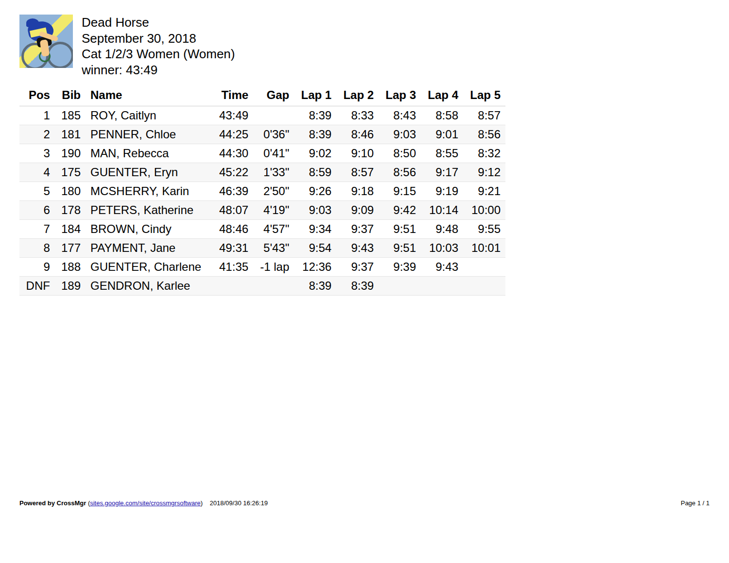Dead Horse
September 30, 2018
Cat 1/2/3 Women (Women)
winner: 43:49
| Pos | Bib | Name | Time | Gap | Lap 1 | Lap 2 | Lap 3 | Lap 4 | Lap 5 |
| --- | --- | --- | --- | --- | --- | --- | --- | --- | --- |
| 1 | 185 | ROY, Caitlyn | 43:49 | | 8:39 | 8:33 | 8:43 | 8:58 | 8:57 |
| 2 | 181 | PENNER, Chloe | 44:25 | 0'36" | 8:39 | 8:46 | 9:03 | 9:01 | 8:56 |
| 3 | 190 | MAN, Rebecca | 44:30 | 0'41" | 9:02 | 9:10 | 8:50 | 8:55 | 8:32 |
| 4 | 175 | GUENTER, Eryn | 45:22 | 1'33" | 8:59 | 8:57 | 8:56 | 9:17 | 9:12 |
| 5 | 180 | MCSHERRY, Karin | 46:39 | 2'50" | 9:26 | 9:18 | 9:15 | 9:19 | 9:21 |
| 6 | 178 | PETERS, Katherine | 48:07 | 4'19" | 9:03 | 9:09 | 9:42 | 10:14 | 10:00 |
| 7 | 184 | BROWN, Cindy | 48:46 | 4'57" | 9:34 | 9:37 | 9:51 | 9:48 | 9:55 |
| 8 | 177 | PAYMENT, Jane | 49:31 | 5'43" | 9:54 | 9:43 | 9:51 | 10:03 | 10:01 |
| 9 | 188 | GUENTER, Charlene | 41:35 | -1 lap | 12:36 | 9:37 | 9:39 | 9:43 | |
| DNF | 189 | GENDRON, Karlee | | | 8:39 | 8:39 | | | |
Powered by CrossMgr (sites.google.com/site/crossmgrsoftware) 2018/09/30 16:26:19
Page 1 / 1